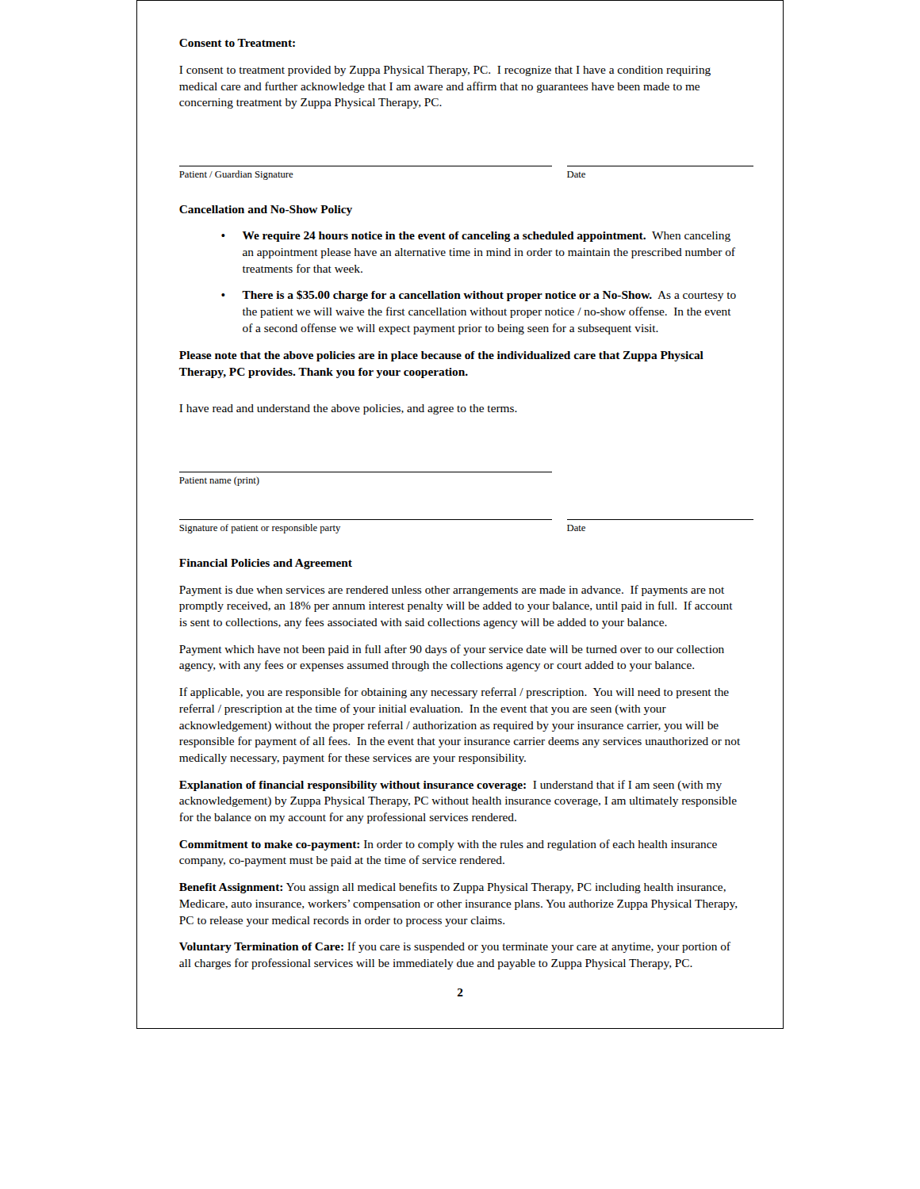Consent to Treatment:
I consent to treatment provided by Zuppa Physical Therapy, PC. I recognize that I have a condition requiring medical care and further acknowledge that I am aware and affirm that no guarantees have been made to me concerning treatment by Zuppa Physical Therapy, PC.
Patient / Guardian Signature
Date
Cancellation and No-Show Policy
We require 24 hours notice in the event of canceling a scheduled appointment. When canceling an appointment please have an alternative time in mind in order to maintain the prescribed number of treatments for that week.
There is a $35.00 charge for a cancellation without proper notice or a No-Show. As a courtesy to the patient we will waive the first cancellation without proper notice / no-show offense. In the event of a second offense we will expect payment prior to being seen for a subsequent visit.
Please note that the above policies are in place because of the individualized care that Zuppa Physical Therapy, PC provides. Thank you for your cooperation.
I have read and understand the above policies, and agree to the terms.
Patient name (print)
Signature of patient or responsible party
Date
Financial Policies and Agreement
Payment is due when services are rendered unless other arrangements are made in advance. If payments are not promptly received, an 18% per annum interest penalty will be added to your balance, until paid in full. If account is sent to collections, any fees associated with said collections agency will be added to your balance.
Payment which have not been paid in full after 90 days of your service date will be turned over to our collection agency, with any fees or expenses assumed through the collections agency or court added to your balance.
If applicable, you are responsible for obtaining any necessary referral / prescription. You will need to present the referral / prescription at the time of your initial evaluation. In the event that you are seen (with your acknowledgement) without the proper referral / authorization as required by your insurance carrier, you will be responsible for payment of all fees. In the event that your insurance carrier deems any services unauthorized or not medically necessary, payment for these services are your responsibility.
Explanation of financial responsibility without insurance coverage: I understand that if I am seen (with my acknowledgement) by Zuppa Physical Therapy, PC without health insurance coverage, I am ultimately responsible for the balance on my account for any professional services rendered.
Commitment to make co-payment: In order to comply with the rules and regulation of each health insurance company, co-payment must be paid at the time of service rendered.
Benefit Assignment: You assign all medical benefits to Zuppa Physical Therapy, PC including health insurance, Medicare, auto insurance, workers’ compensation or other insurance plans. You authorize Zuppa Physical Therapy, PC to release your medical records in order to process your claims.
Voluntary Termination of Care: If you care is suspended or you terminate your care at anytime, your portion of all charges for professional services will be immediately due and payable to Zuppa Physical Therapy, PC.
2